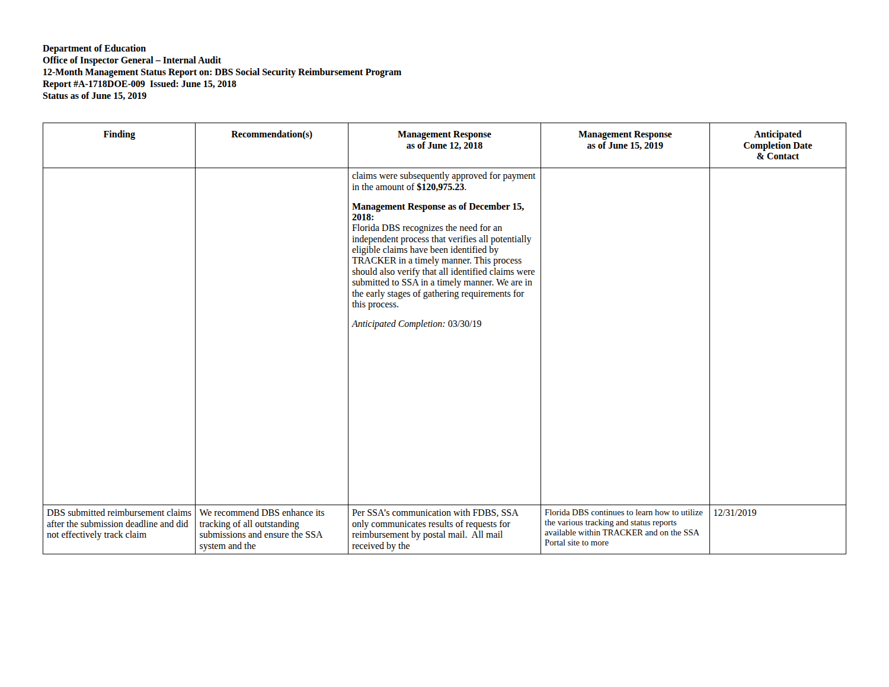Department of Education
Office of Inspector General – Internal Audit
12-Month Management Status Report on: DBS Social Security Reimbursement Program
Report #A-1718DOE-009 Issued: June 15, 2018
Status as of June 15, 2019
| Finding | Recommendation(s) | Management Response as of June 12, 2018 | Management Response as of June 15, 2019 | Anticipated Completion Date & Contact |
| --- | --- | --- | --- | --- |
| | | claims were subsequently approved for payment in the amount of $120,975.23 . Management Response as of December 15, 2018: Florida DBS recognizes the need for an independent process that verifies all potentially eligible claims have been identified by TRACKER in a timely manner. This process should also verify that all identified claims were submitted to SSA in a timely manner. We are in the early stages of gathering requirements for this process. Anticipated Completion: 03/30/19 | | |
| DBS submitted reimbursement claims after the submission deadline and did not effectively track claim | We recommend DBS enhance its tracking of all outstanding submissions and ensure the SSA system and the | Per SSA’s communication with FDBS, SSA only communicates results of requests for reimbursement by postal mail. All mail received by the | Florida DBS continues to learn how to utilize the various tracking and status reports available within TRACKER and on the SSA Portal site to more | 12/31/2019 |